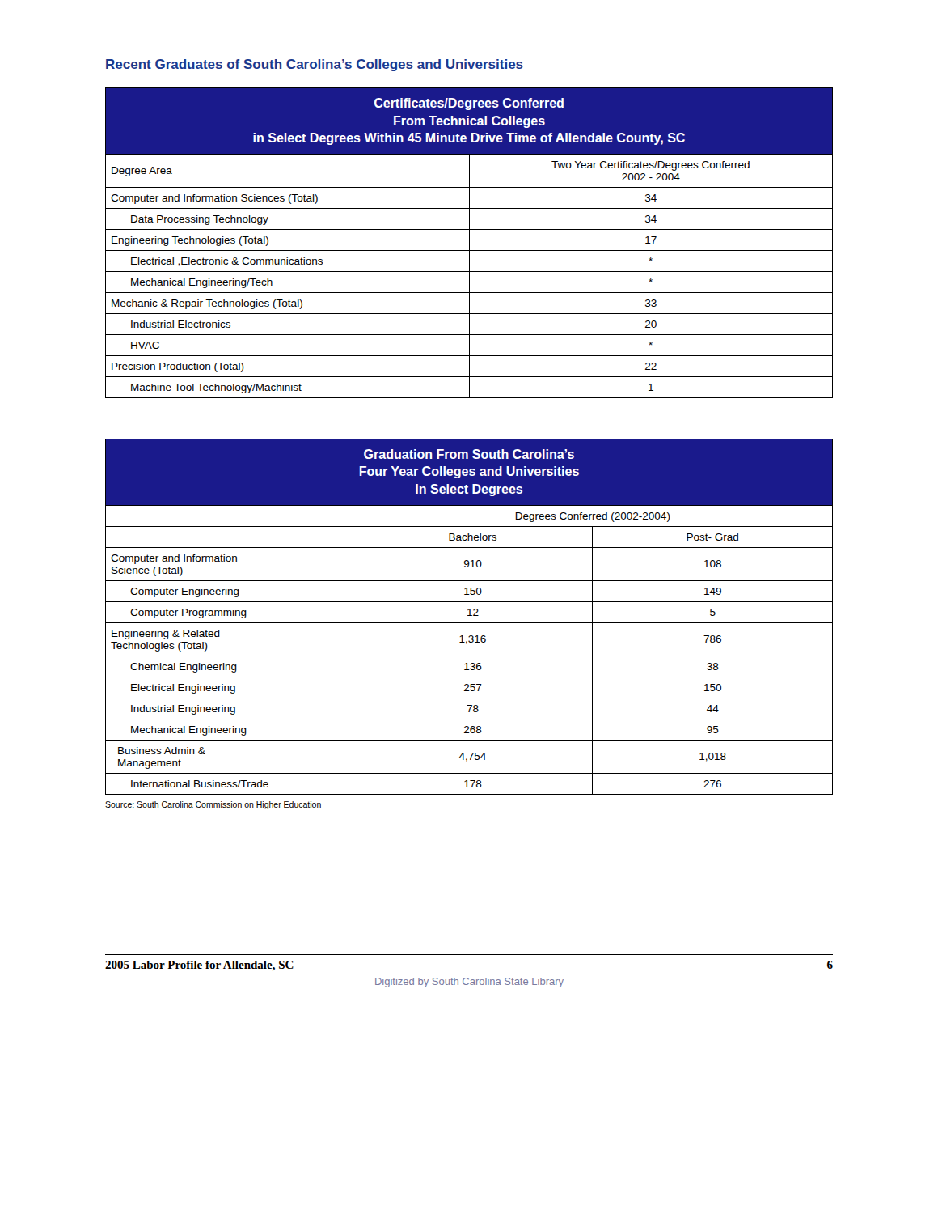Recent Graduates of South Carolina’s Colleges and Universities
| Certificates/Degrees Conferred From Technical Colleges in Select Degrees Within 45 Minute Drive Time of Allendale County, SC |
| --- |
| Degree Area | Two Year Certificates/Degrees Conferred 2002 - 2004 |
| Computer and Information Sciences (Total) | 34 |
| Data Processing Technology | 34 |
| Engineering Technologies (Total) | 17 |
| Electrical ,Electronic & Communications | * |
| Mechanical Engineering/Tech | * |
| Mechanic & Repair Technologies (Total) | 33 |
| Industrial Electronics | 20 |
| HVAC | * |
| Precision Production (Total) | 22 |
| Machine Tool Technology/Machinist | 1 |
| Graduation From South Carolina’s Four Year Colleges and Universities In Select Degrees |
| --- |
| | Degrees Conferred (2002-2004) |
| | Bachelors | Post- Grad |
| Computer and Information Science (Total) | 910 | 108 |
| Computer Engineering | 150 | 149 |
| Computer Programming | 12 | 5 |
| Engineering & Related Technologies (Total) | 1,316 | 786 |
| Chemical Engineering | 136 | 38 |
| Electrical Engineering | 257 | 150 |
| Industrial Engineering | 78 | 44 |
| Mechanical Engineering | 268 | 95 |
| Business Admin & Management | 4,754 | 1,018 |
| International Business/Trade | 178 | 276 |
Source: South Carolina Commission on Higher Education
2005 Labor Profile for Allendale, SC 6
Digitized by South Carolina State Library